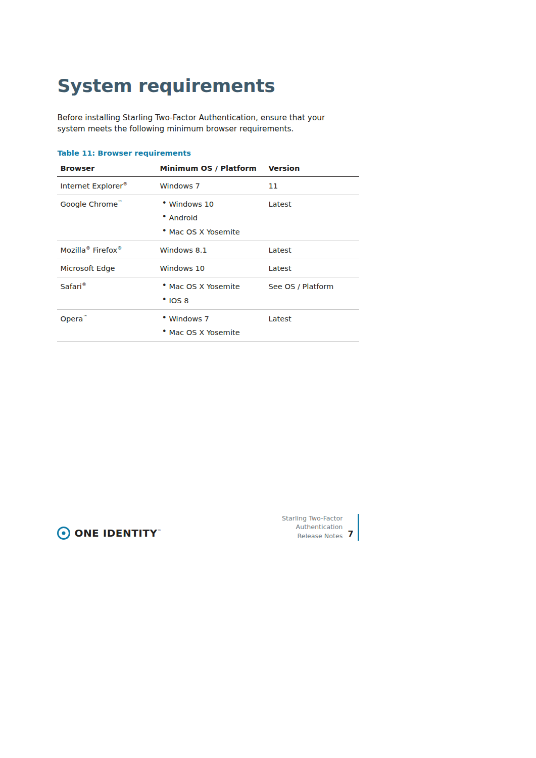System requirements
Before installing Starling Two-Factor Authentication, ensure that your system meets the following minimum browser requirements.
Table 11: Browser requirements
| Browser | Minimum OS / Platform | Version |
| --- | --- | --- |
| Internet Explorer ® | Windows 7 | 11 |
| Google Chrome ™ | Windows 10 Android Mac OS X Yosemite | Latest |
| Mozilla ® Firefox ® | Windows 8.1 | Latest |
| Microsoft Edge | Windows 10 | Latest |
| Safari ® | Mac OS X Yosemite IOS 8 | See OS / Platform |
| Opera ™ | Windows 7 Mac OS X Yosemite | Latest |
ONE IDENTITY™
Starling Two-Factor
Authentication
Release Notes
7